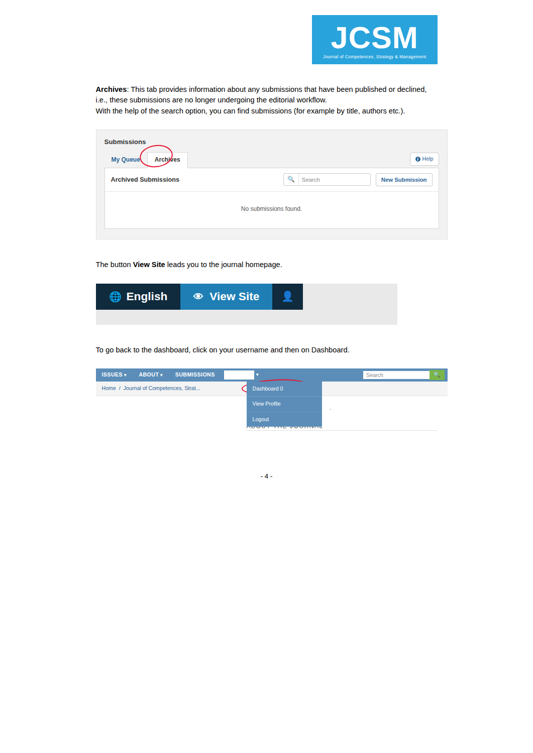JCSM Journal of Competences, Strategy & Management
Archives: This tab provides information about any submissions that have been published or declined, i.e., these submissions are no longer undergoing the editorial workflow.
With the help of the search option, you can find submissions (for example by title, authors etc.).
Submissions
My Queue
Archives
i Help
Archived Submissions
🔍
New Submission
No submissions found.
The button View Site leads you to the journal homepage.
English
View Site
To go back to the dashboard, click on your username and then on Dashboard.
ISSUES
ABOUT
SUBMISSIONS
▾
🔍
Home / Journal of Competences, Strat...
Dashboard 0
View Profile
Logout
· ·
ABOUT THE JOURNAL
- 4 -